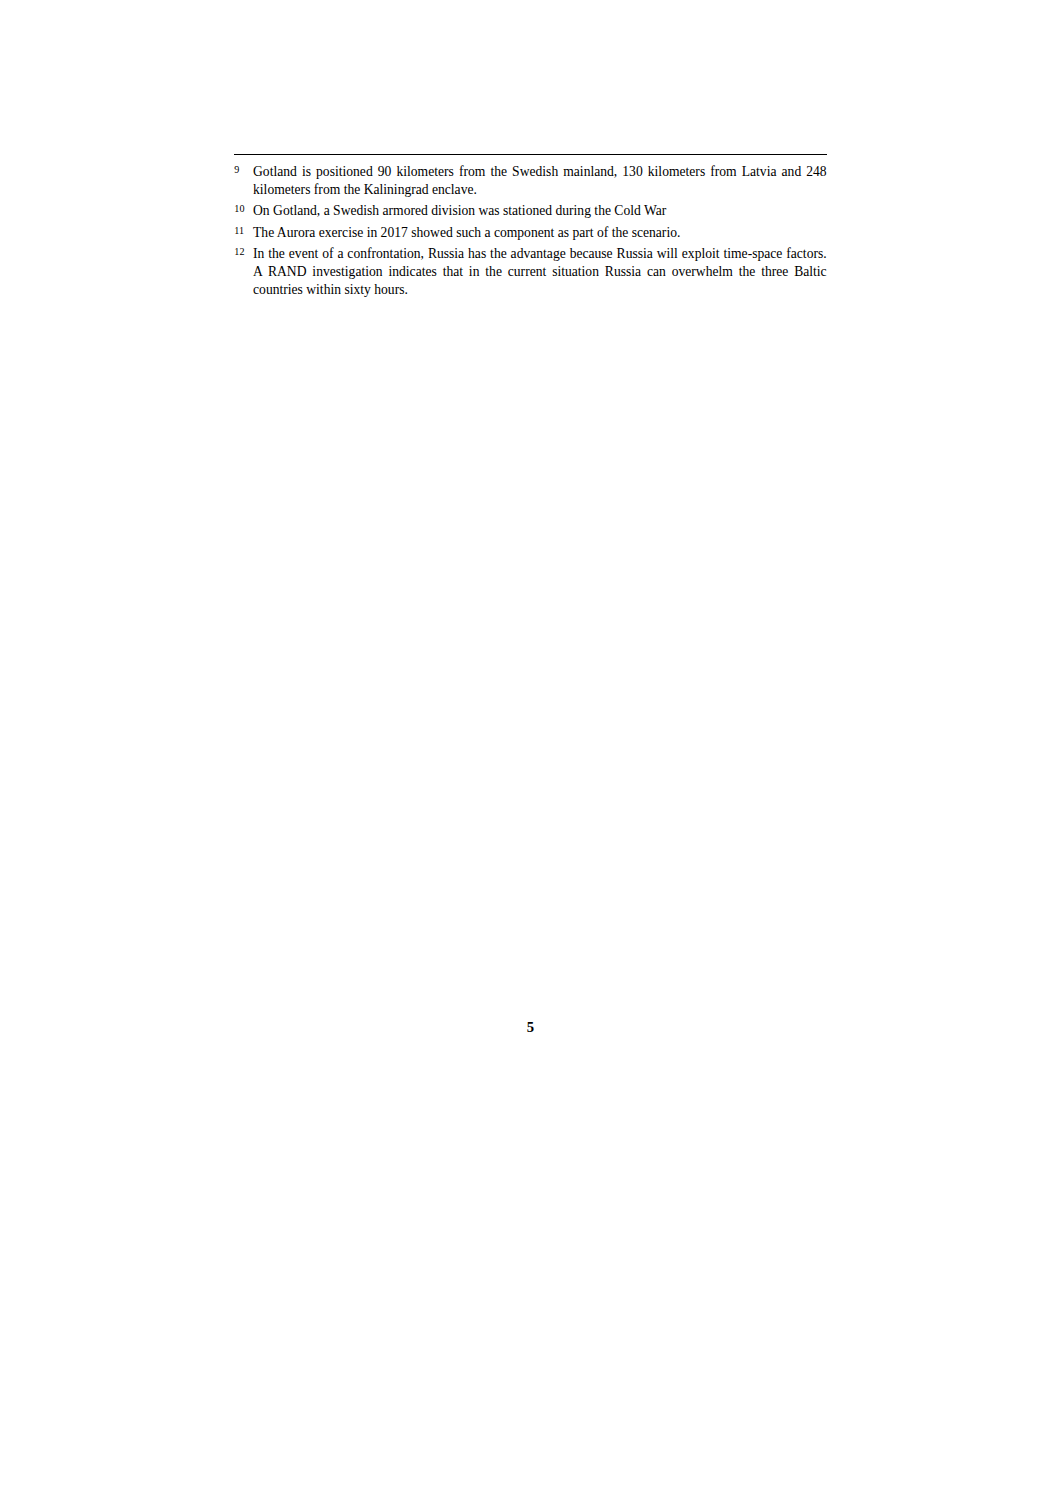9 Gotland is positioned 90 kilometers from the Swedish mainland, 130 kilometers from Latvia and 248 kilometers from the Kaliningrad enclave.
10 On Gotland, a Swedish armored division was stationed during the Cold War
11 The Aurora exercise in 2017 showed such a component as part of the scenario.
12 In the event of a confrontation, Russia has the advantage because Russia will exploit time-space factors. A RAND investigation indicates that in the current situation Russia can overwhelm the three Baltic countries within sixty hours.
5